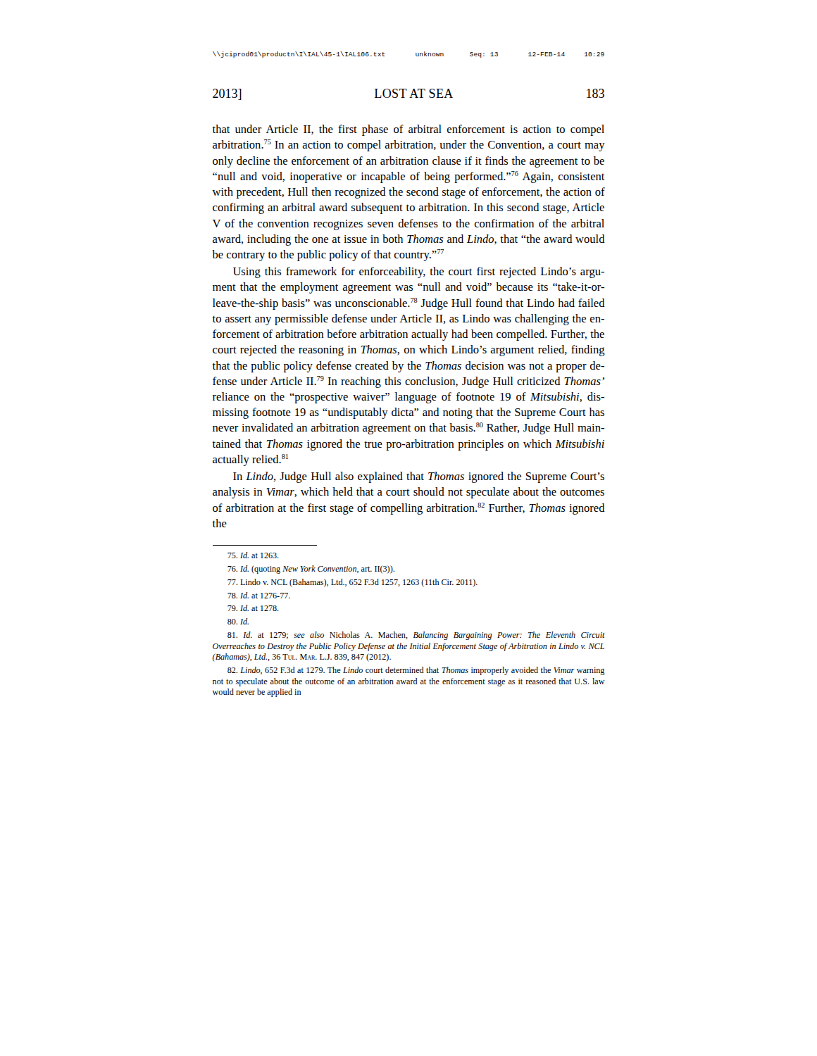\\jciprod01\productn\I\IAL\45-1\IAL106.txt unknown Seq: 13 12-FEB-14 10:29
2013] LOST AT SEA 183
that under Article II, the first phase of arbitral enforcement is action to compel arbitration.75 In an action to compel arbitration, under the Convention, a court may only decline the enforcement of an arbitration clause if it finds the agreement to be “null and void, inoperative or incapable of being performed.”76 Again, consistent with precedent, Hull then recognized the second stage of enforcement, the action of confirming an arbitral award subsequent to arbitration. In this second stage, Article V of the convention recognizes seven defenses to the confirmation of the arbitral award, including the one at issue in both Thomas and Lindo, that “the award would be contrary to the public policy of that country.”77
Using this framework for enforceability, the court first rejected Lindo’s argument that the employment agreement was “null and void” because its “take-it-or-leave-the-ship basis” was unconscionable.78 Judge Hull found that Lindo had failed to assert any permissible defense under Article II, as Lindo was challenging the enforcement of arbitration before arbitration actually had been compelled. Further, the court rejected the reasoning in Thomas, on which Lindo’s argument relied, finding that the public policy defense created by the Thomas decision was not a proper defense under Article II.79 In reaching this conclusion, Judge Hull criticized Thomas’ reliance on the “prospective waiver” language of footnote 19 of Mitsubishi, dismissing footnote 19 as “undisputably dicta” and noting that the Supreme Court has never invalidated an arbitration agreement on that basis.80 Rather, Judge Hull maintained that Thomas ignored the true pro-arbitration principles on which Mitsubishi actually relied.81
In Lindo, Judge Hull also explained that Thomas ignored the Supreme Court’s analysis in Vimar, which held that a court should not speculate about the outcomes of arbitration at the first stage of compelling arbitration.82 Further, Thomas ignored the
75. Id. at 1263.
76. Id. (quoting New York Convention, art. II(3)).
77. Lindo v. NCL (Bahamas), Ltd., 652 F.3d 1257, 1263 (11th Cir. 2011).
78. Id. at 1276-77.
79. Id. at 1278.
80. Id.
81. Id. at 1279; see also Nicholas A. Machen, Balancing Bargaining Power: The Eleventh Circuit Overreaches to Destroy the Public Policy Defense at the Initial Enforcement Stage of Arbitration in Lindo v. NCL (Bahamas), Ltd., 36 Tul. Mar. L.J. 839, 847 (2012).
82. Lindo, 652 F.3d at 1279. The Lindo court determined that Thomas improperly avoided the Vimar warning not to speculate about the outcome of an arbitration award at the enforcement stage as it reasoned that U.S. law would never be applied in